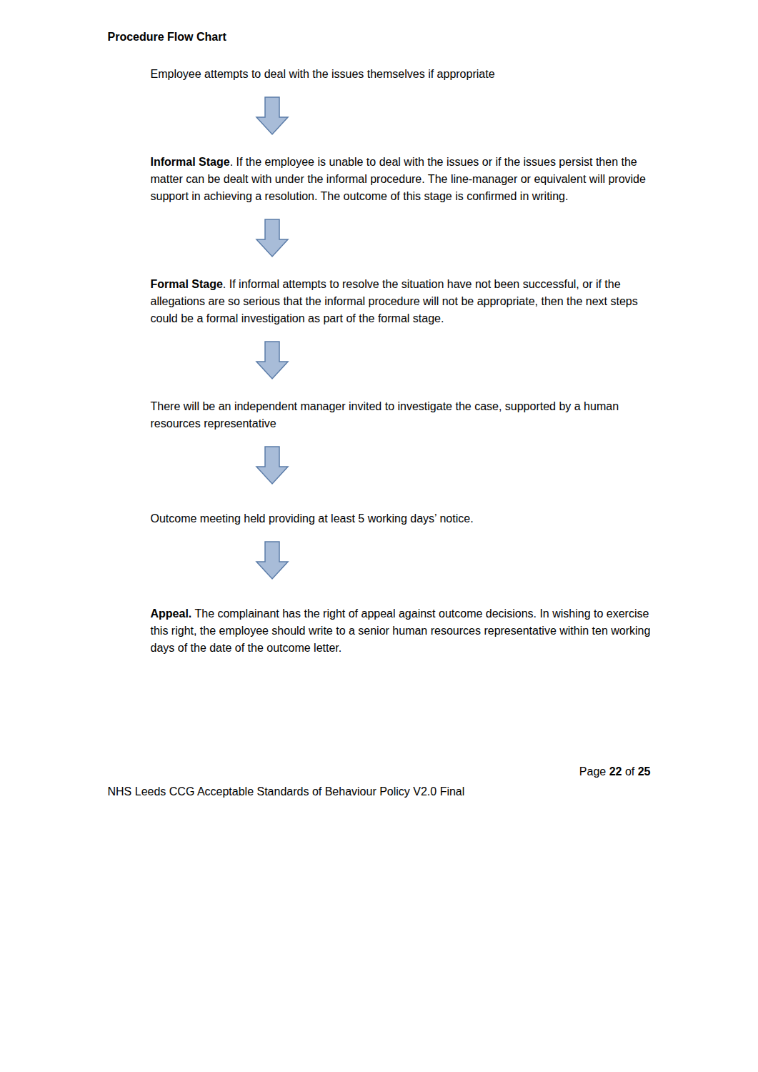Procedure Flow Chart
Employee attempts to deal with the issues themselves if appropriate
Informal Stage. If the employee is unable to deal with the issues or if the issues persist then the matter can be dealt with under the informal procedure. The line-manager or equivalent will provide support in achieving a resolution. The outcome of this stage is confirmed in writing.
Formal Stage. If informal attempts to resolve the situation have not been successful, or if the allegations are so serious that the informal procedure will not be appropriate, then the next steps could be a formal investigation as part of the formal stage.
There will be an independent manager invited to investigate the case, supported by a human resources representative
Outcome meeting held providing at least 5 working days’ notice.
Appeal. The complainant has the right of appeal against outcome decisions. In wishing to exercise this right, the employee should write to a senior human resources representative within ten working days of the date of the outcome letter.
Page 22 of 25
NHS Leeds CCG Acceptable Standards of Behaviour Policy V2.0 Final